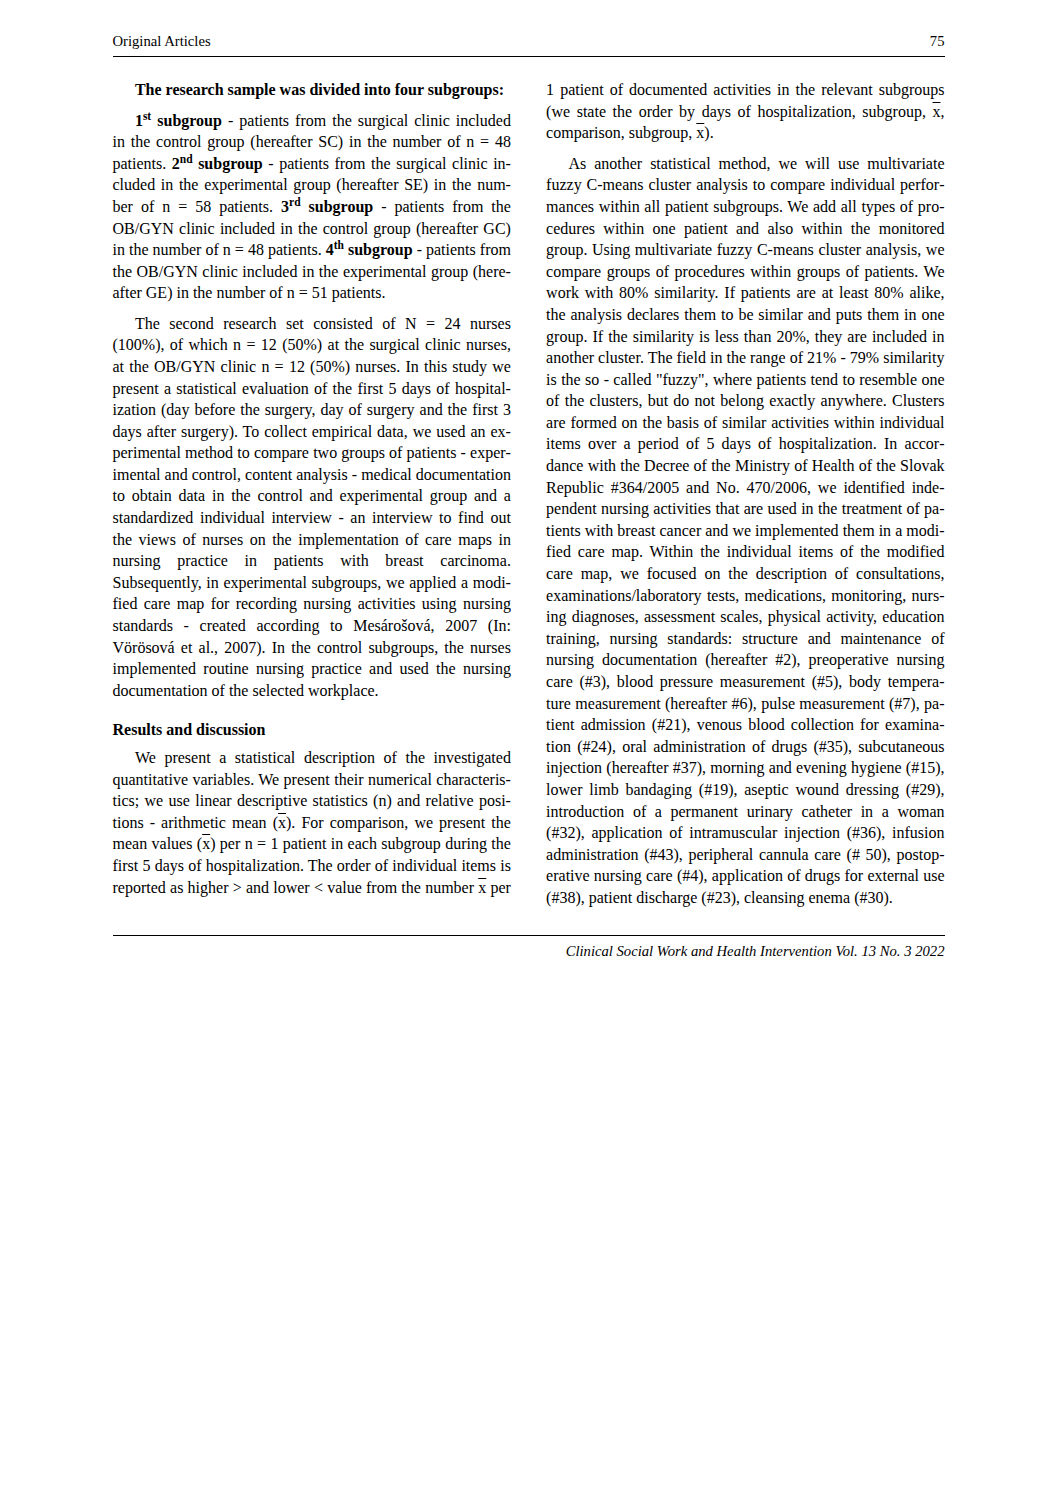Original Articles 75
The research sample was divided into four subgroups:
1st subgroup - patients from the surgical clinic included in the control group (hereafter SC) in the number of n = 48 patients. 2nd subgroup - patients from the surgical clinic included in the experimental group (hereafter SE) in the number of n = 58 patients. 3rd subgroup - patients from the OB/GYN clinic included in the control group (hereafter GC) in the number of n = 48 patients. 4th subgroup - patients from the OB/GYN clinic included in the experimental group (hereafter GE) in the number of n = 51 patients.
The second research set consisted of N = 24 nurses (100%), of which n = 12 (50%) at the surgical clinic nurses, at the OB/GYN clinic n = 12 (50%) nurses. In this study we present a statistical evaluation of the first 5 days of hospitalization (day before the surgery, day of surgery and the first 3 days after surgery). To collect empirical data, we used an experimental method to compare two groups of patients - experimental and control, content analysis - medical documentation to obtain data in the control and experimental group and a standardized individual interview - an interview to find out the views of nurses on the implementation of care maps in nursing practice in patients with breast carcinoma. Subsequently, in experimental subgroups, we applied a modified care map for recording nursing activities using nursing standards - created according to Mesárošová, 2007 (In: Vörösová et al., 2007). In the control subgroups, the nurses implemented routine nursing practice and used the nursing documentation of the selected workplace.
Results and discussion
We present a statistical description of the investigated quantitative variables. We present their numerical characteristics; we use linear descriptive statistics (n) and relative positions - arithmetic mean (x). For comparison, we present the mean values (x) per n = 1 patient in each subgroup during the first 5 days of hospitalization. The order of individual items is reported as higher > and lower < value from the number x per 1 patient of documented activities in the relevant subgroups (we state the order by days of hospitalization, subgroup, x, comparison, subgroup, x).
As another statistical method, we will use multivariate fuzzy C-means cluster analysis to compare individual performances within all patient subgroups. We add all types of procedures within one patient and also within the monitored group. Using multivariate fuzzy C-means cluster analysis, we compare groups of procedures within groups of patients. We work with 80% similarity. If patients are at least 80% alike, the analysis declares them to be similar and puts them in one group. If the similarity is less than 20%, they are included in another cluster. The field in the range of 21% - 79% similarity is the so - called "fuzzy", where patients tend to resemble one of the clusters, but do not belong exactly anywhere. Clusters are formed on the basis of similar activities within individual items over a period of 5 days of hospitalization. In accordance with the Decree of the Ministry of Health of the Slovak Republic #364/2005 and No. 470/2006, we identified independent nursing activities that are used in the treatment of patients with breast cancer and we implemented them in a modified care map. Within the individual items of the modified care map, we focused on the description of consultations, examinations/laboratory tests, medications, monitoring, nursing diagnoses, assessment scales, physical activity, education training, nursing standards: structure and maintenance of nursing documentation (hereafter #2), preoperative nursing care (#3), blood pressure measurement (#5), body temperature measurement (hereafter #6), pulse measurement (#7), patient admission (#21), venous blood collection for examination (#24), oral administration of drugs (#35), subcutaneous injection (hereafter #37), morning and evening hygiene (#15), lower limb bandaging (#19), aseptic wound dressing (#29), introduction of a permanent urinary catheter in a woman (#32), application of intramuscular injection (#36), infusion administration (#43), peripheral cannula care (# 50), postoperative nursing care (#4), application of drugs for external use (#38), patient discharge (#23), cleansing enema (#30).
Clinical Social Work and Health Intervention Vol. 13 No. 3 2022